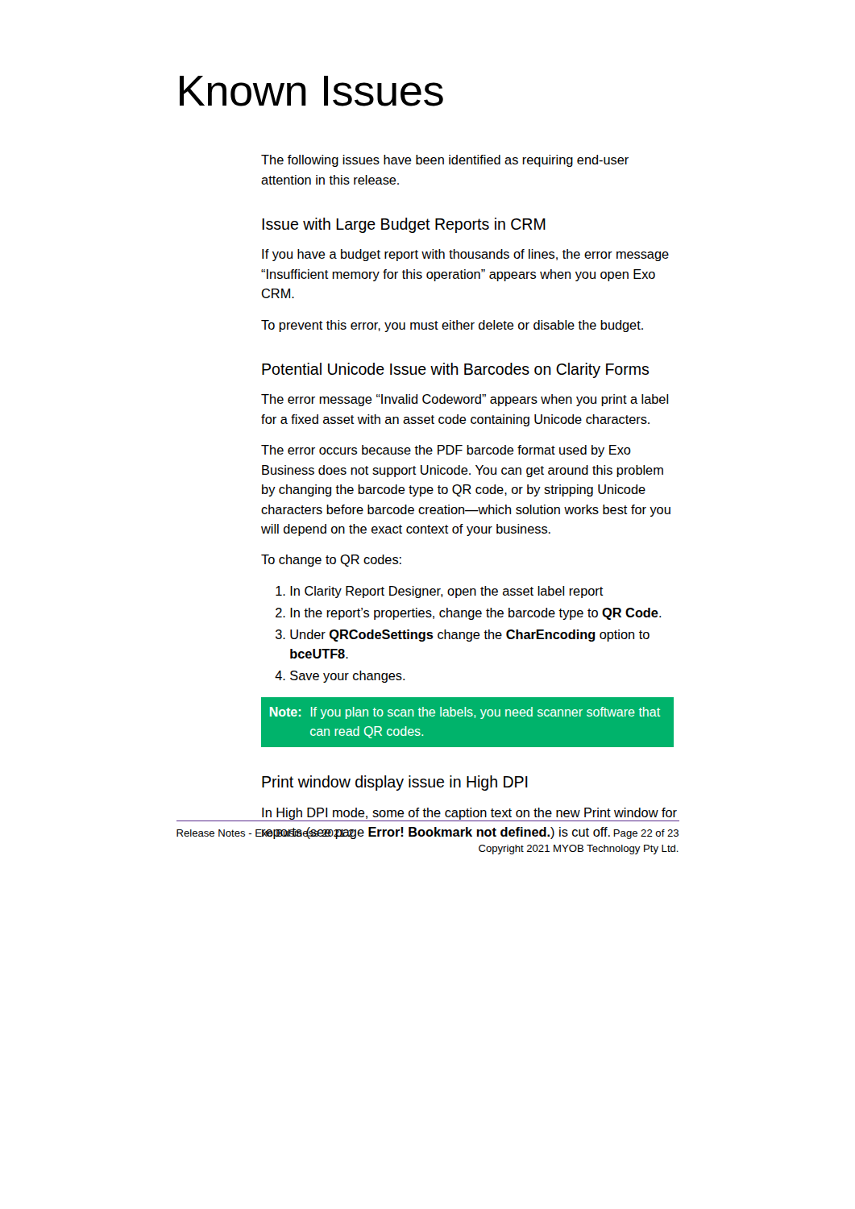Known Issues
The following issues have been identified as requiring end-user attention in this release.
Issue with Large Budget Reports in CRM
If you have a budget report with thousands of lines, the error message “Insufficient memory for this operation” appears when you open Exo CRM.
To prevent this error, you must either delete or disable the budget.
Potential Unicode Issue with Barcodes on Clarity Forms
The error message “Invalid Codeword” appears when you print a label for a fixed asset with an asset code containing Unicode characters.
The error occurs because the PDF barcode format used by Exo Business does not support Unicode. You can get around this problem by changing the barcode type to QR code, or by stripping Unicode characters before barcode creation—which solution works best for you will depend on the exact context of your business.
To change to QR codes:
In Clarity Report Designer, open the asset label report
In the report’s properties, change the barcode type to QR Code.
Under QRCodeSettings change the CharEncoding option to bceUTF8.
Save your changes.
Note: If you plan to scan the labels, you need scanner software that can read QR codes.
Print window display issue in High DPI
In High DPI mode, some of the caption text on the new Print window for reports (see page Error! Bookmark not defined.) is cut off.
Release Notes - Exo Business 2021.2
Page 22 of 23
Copyright 2021 MYOB Technology Pty Ltd.